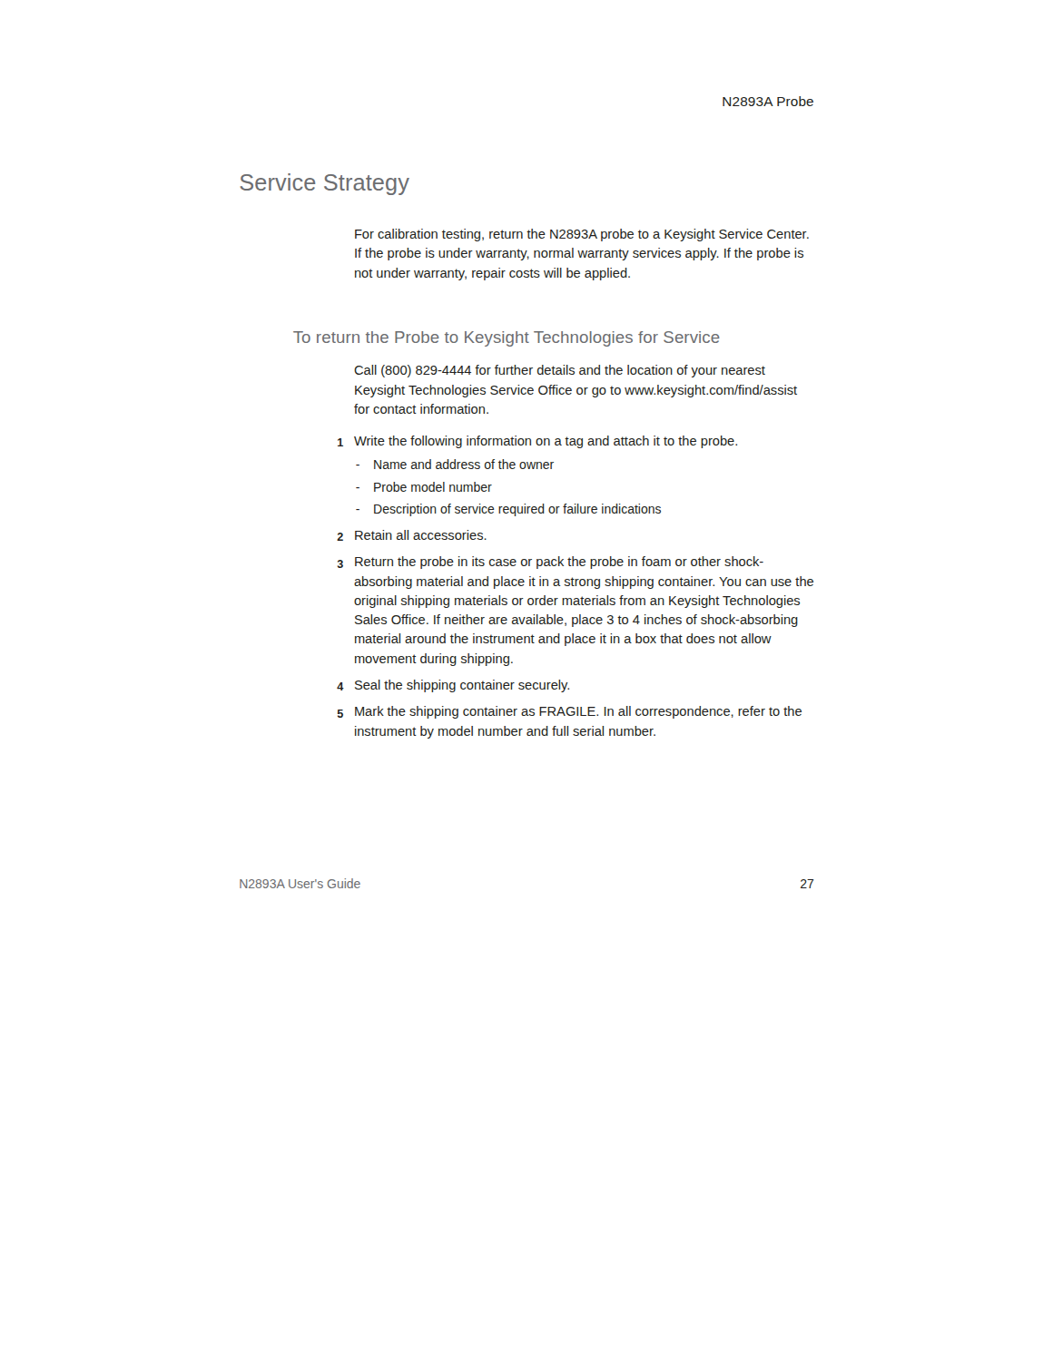N2893A Probe
Service Strategy
For calibration testing, return the N2893A probe to a Keysight Service Center. If the probe is under warranty, normal warranty services apply. If the probe is not under warranty, repair costs will be applied.
To return the Probe to Keysight Technologies for Service
Call (800) 829-4444 for further details and the location of your nearest Keysight Technologies Service Office or go to www.keysight.com/find/assist for contact information.
Write the following information on a tag and attach it to the probe.
Name and address of the owner
Probe model number
Description of service required or failure indications
Retain all accessories.
Return the probe in its case or pack the probe in foam or other shock-absorbing material and place it in a strong shipping container. You can use the original shipping materials or order materials from an Keysight Technologies Sales Office. If neither are available, place 3 to 4 inches of shock-absorbing material around the instrument and place it in a box that does not allow movement during shipping.
Seal the shipping container securely.
Mark the shipping container as FRAGILE. In all correspondence, refer to the instrument by model number and full serial number.
N2893A User's Guide 27